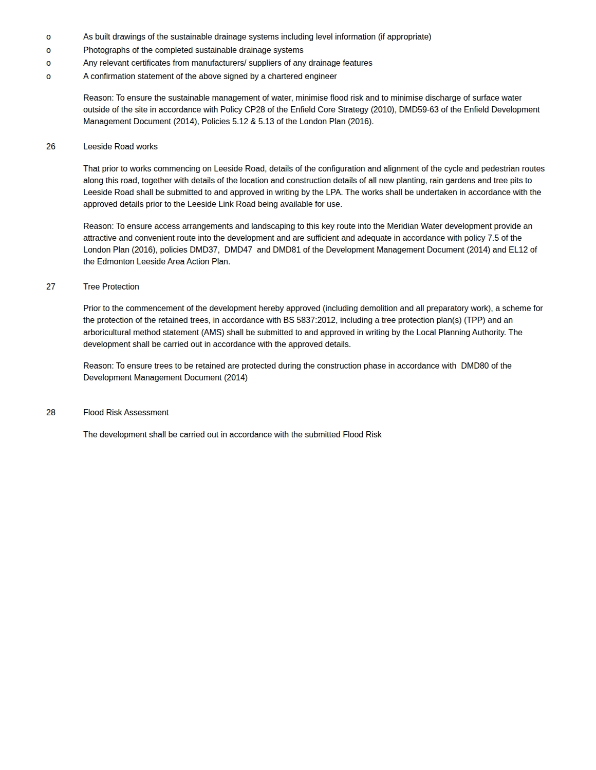o As built drawings of the sustainable drainage systems including level information (if appropriate)
o Photographs of the completed sustainable drainage systems
o Any relevant certificates from manufacturers/ suppliers of any drainage features
o A confirmation statement of the above signed by a chartered engineer
Reason: To ensure the sustainable management of water, minimise flood risk and to minimise discharge of surface water outside of the site in accordance with Policy CP28 of the Enfield Core Strategy (2010), DMD59-63 of the Enfield Development Management Document (2014), Policies 5.12 & 5.13 of the London Plan (2016).
26
Leeside Road works
That prior to works commencing on Leeside Road, details of the configuration and alignment of the cycle and pedestrian routes along this road, together with details of the location and construction details of all new planting, rain gardens and tree pits to Leeside Road shall be submitted to and approved in writing by the LPA. The works shall be undertaken in accordance with the approved details prior to the Leeside Link Road being available for use.
Reason: To ensure access arrangements and landscaping to this key route into the Meridian Water development provide an attractive and convenient route into the development and are sufficient and adequate in accordance with policy 7.5 of the London Plan (2016), policies DMD37, DMD47 and DMD81 of the Development Management Document (2014) and EL12 of the Edmonton Leeside Area Action Plan.
27
Tree Protection
Prior to the commencement of the development hereby approved (including demolition and all preparatory work), a scheme for the protection of the retained trees, in accordance with BS 5837:2012, including a tree protection plan(s) (TPP) and an arboricultural method statement (AMS) shall be submitted to and approved in writing by the Local Planning Authority. The development shall be carried out in accordance with the approved details.
Reason: To ensure trees to be retained are protected during the construction phase in accordance with DMD80 of the Development Management Document (2014)
28
Flood Risk Assessment
The development shall be carried out in accordance with the submitted Flood Risk